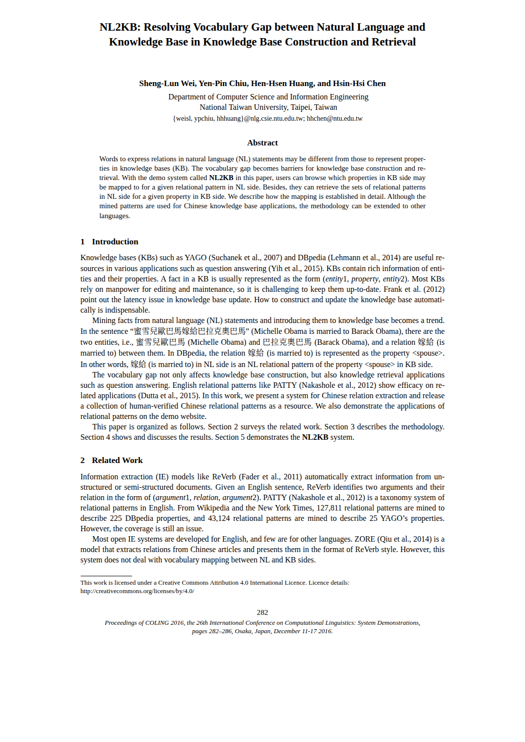NL2KB: Resolving Vocabulary Gap between Natural Language and
Knowledge Base in Knowledge Base Construction and Retrieval
Sheng-Lun Wei, Yen-Pin Chiu, Hen-Hsen Huang, and Hsin-Hsi Chen
Department of Computer Science and Information Engineering
National Taiwan University, Taipei, Taiwan
{weisl, ypchiu, hhhuang}@nlg.csie.ntu.edu.tw; hhchen@ntu.edu.tw
Abstract
Words to express relations in natural language (NL) statements may be different from those to represent properties in knowledge bases (KB). The vocabulary gap becomes barriers for knowledge base construction and retrieval. With the demo system called NL2KB in this paper, users can browse which properties in KB side may be mapped to for a given relational pattern in NL side. Besides, they can retrieve the sets of relational patterns in NL side for a given property in KB side. We describe how the mapping is established in detail. Although the mined patterns are used for Chinese knowledge base applications, the methodology can be extended to other languages.
1 Introduction
Knowledge bases (KBs) such as YAGO (Suchanek et al., 2007) and DBpedia (Lehmann et al., 2014) are useful resources in various applications such as question answering (Yih et al., 2015). KBs contain rich information of entities and their properties. A fact in a KB is usually represented as the form (entity1, property, entity2). Most KBs rely on manpower for editing and maintenance, so it is challenging to keep them up-to-date. Frank et al. (2012) point out the latency issue in knowledge base update. How to construct and update the knowledge base automatically is indispensable.
Mining facts from natural language (NL) statements and introducing them to knowledge base becomes a trend. In the sentence “蜜雪兒歐巴馬嫁給巴拉克奧巴馬” (Michelle Obama is married to Barack Obama), there are the two entities, i.e., 蜜雪兒歐巴馬 (Michelle Obama) and 巴拉克奧巴馬 (Barack Obama), and a relation 嫁給 (is married to) between them. In DBpedia, the relation 嫁給 (is married to) is represented as the property <spouse>. In other words, 嫁給 (is married to) in NL side is an NL relational pattern of the property <spouse> in KB side.
The vocabulary gap not only affects knowledge base construction, but also knowledge retrieval applications such as question answering. English relational patterns like PATTY (Nakashole et al., 2012) show efficacy on related applications (Dutta et al., 2015). In this work, we present a system for Chinese relation extraction and release a collection of human-verified Chinese relational patterns as a resource. We also demonstrate the applications of relational patterns on the demo website.
This paper is organized as follows. Section 2 surveys the related work. Section 3 describes the methodology. Section 4 shows and discusses the results. Section 5 demonstrates the NL2KB system.
2 Related Work
Information extraction (IE) models like ReVerb (Fader et al., 2011) automatically extract information from unstructured or semi-structured documents. Given an English sentence, ReVerb identifies two arguments and their relation in the form of (argument1, relation, argument2). PATTY (Nakashole et al., 2012) is a taxonomy system of relational patterns in English. From Wikipedia and the New York Times, 127,811 relational patterns are mined to describe 225 DBpedia properties, and 43,124 relational patterns are mined to describe 25 YAGO’s properties. However, the coverage is still an issue.
Most open IE systems are developed for English, and few are for other languages. ZORE (Qiu et al., 2014) is a model that extracts relations from Chinese articles and presents them in the format of ReVerb style. However, this system does not deal with vocabulary mapping between NL and KB sides.
This work is licensed under a Creative Commons Attribution 4.0 International Licence. Licence details:
http://creativecommons.org/licenses/by/4.0/
282
Proceedings of COLING 2016, the 26th International Conference on Computational Linguistics: System Demonstrations,
pages 282–286, Osaka, Japan, December 11-17 2016.